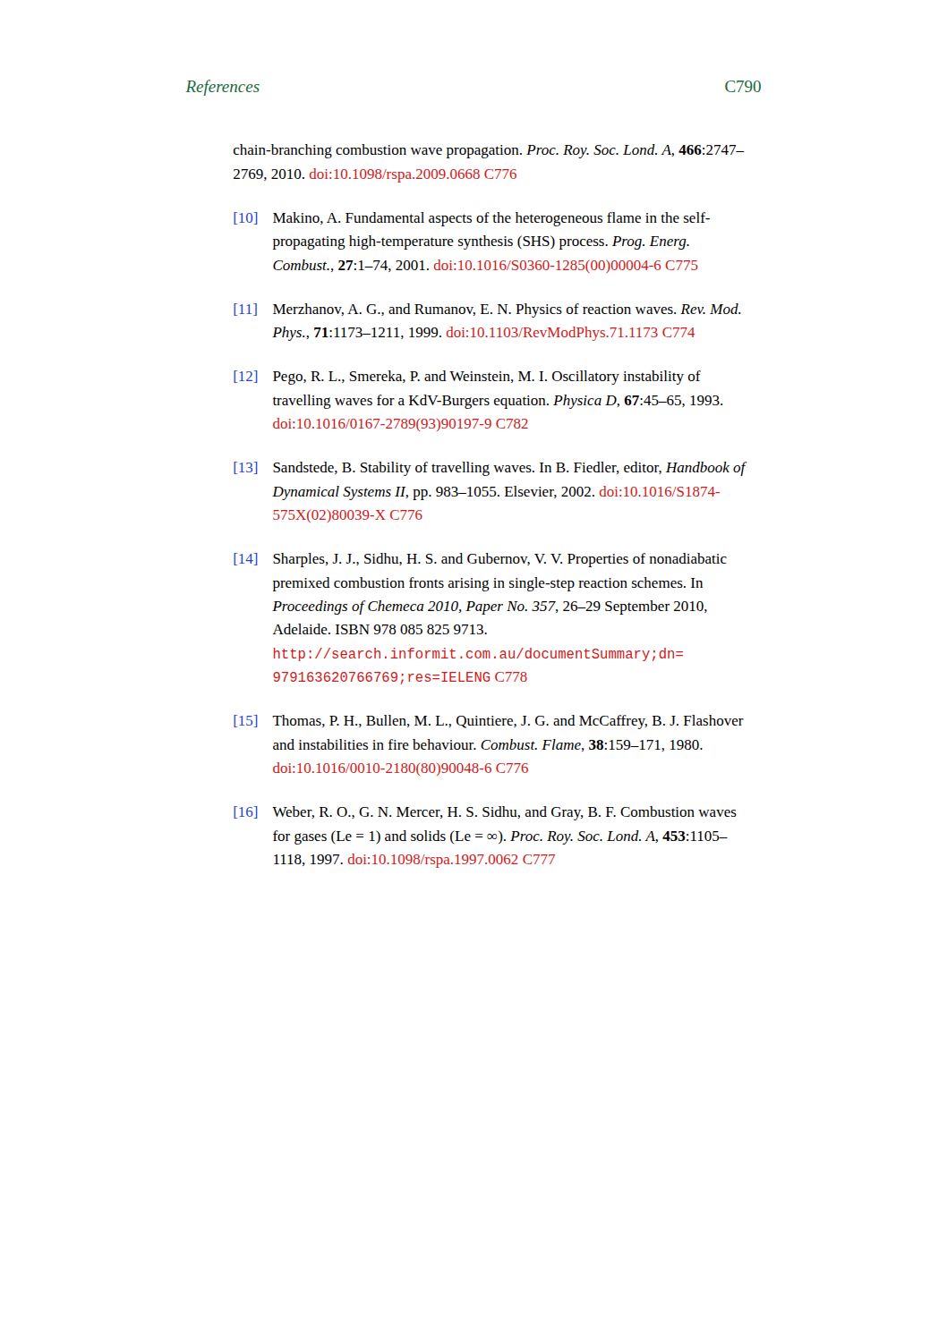References
C790
chain-branching combustion wave propagation. Proc. Roy. Soc. Lond. A, 466:2747–2769, 2010. doi:10.1098/rspa.2009.0668 C776
[10] Makino, A. Fundamental aspects of the heterogeneous flame in the self-propagating high-temperature synthesis (SHS) process. Prog. Energ. Combust., 27:1–74, 2001. doi:10.1016/S0360-1285(00)00004-6 C775
[11] Merzhanov, A. G., and Rumanov, E. N. Physics of reaction waves. Rev. Mod. Phys., 71:1173–1211, 1999. doi:10.1103/RevModPhys.71.1173 C774
[12] Pego, R. L., Smereka, P. and Weinstein, M. I. Oscillatory instability of travelling waves for a KdV-Burgers equation. Physica D, 67:45–65, 1993. doi:10.1016/0167-2789(93)90197-9 C782
[13] Sandstede, B. Stability of travelling waves. In B. Fiedler, editor, Handbook of Dynamical Systems II, pp. 983–1055. Elsevier, 2002. doi:10.1016/S1874-575X(02)80039-X C776
[14] Sharples, J. J., Sidhu, H. S. and Gubernov, V. V. Properties of nonadiabatic premixed combustion fronts arising in single-step reaction schemes. In Proceedings of Chemeca 2010, Paper No. 357, 26–29 September 2010, Adelaide. ISBN 978 085 825 9713.
http://search.informit.com.au/documentSummary;dn=
979163620766769;res=IELENG C778
[15] Thomas, P. H., Bullen, M. L., Quintiere, J. G. and McCaffrey, B. J. Flashover and instabilities in fire behaviour. Combust. Flame, 38:159–171, 1980. doi:10.1016/0010-2180(80)90048-6 C776
[16] Weber, R. O., G. N. Mercer, H. S. Sidhu, and Gray, B. F. Combustion waves for gases (Le = 1) and solids (Le = ∞). Proc. Roy. Soc. Lond. A, 453:1105–1118, 1997. doi:10.1098/rspa.1997.0062 C777